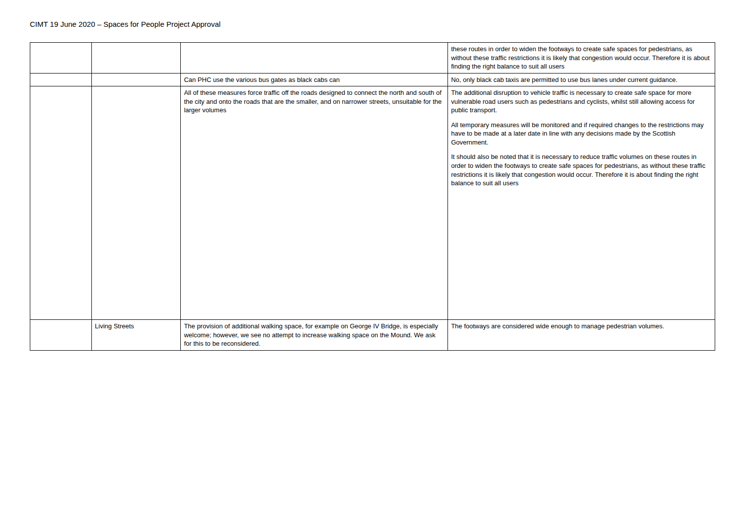CIMT 19 June 2020 – Spaces for People Project Approval
| | | | these routes in order to widen the footways to create safe spaces for pedestrians, as without these traffic restrictions it is likely that congestion would occur. Therefore it is about finding the right balance to suit all users |
| | | Can PHC use the various bus gates as black cabs can | No, only black cab taxis are permitted to use bus lanes under current guidance. |
| | | All of these measures force traffic off the roads designed to connect the north and south of the city and onto the roads that are the smaller, and on narrower streets, unsuitable for the larger volumes | The additional disruption to vehicle traffic is necessary to create safe space for more vulnerable road users such as pedestrians and cyclists, whilst still allowing access for public transport. All temporary measures will be monitored and if required changes to the restrictions may have to be made at a later date in line with any decisions made by the Scottish Government. It should also be noted that it is necessary to reduce traffic volumes on these routes in order to widen the footways to create safe spaces for pedestrians, as without these traffic restrictions it is likely that congestion would occur. Therefore it is about finding the right balance to suit all users |
| | Living Streets | The provision of additional walking space, for example on George IV Bridge, is especially welcome; however, we see no attempt to increase walking space on the Mound. We ask for this to be reconsidered. | The footways are considered wide enough to manage pedestrian volumes. |